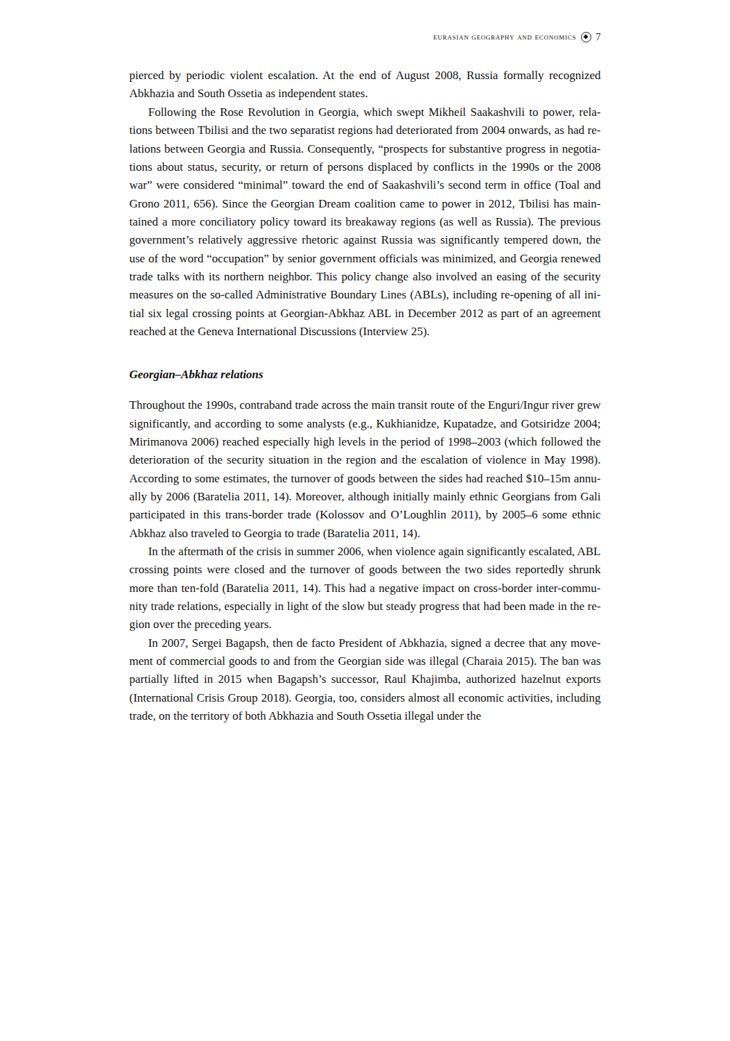Eurasian Geography and Economics 7
pierced by periodic violent escalation. At the end of August 2008, Russia formally recognized Abkhazia and South Ossetia as independent states.
Following the Rose Revolution in Georgia, which swept Mikheil Saakashvili to power, relations between Tbilisi and the two separatist regions had deteriorated from 2004 onwards, as had relations between Georgia and Russia. Consequently, “prospects for substantive progress in negotiations about status, security, or return of persons displaced by conflicts in the 1990s or the 2008 war” were considered “minimal” toward the end of Saakashvili’s second term in office (Toal and Grono 2011, 656). Since the Georgian Dream coalition came to power in 2012, Tbilisi has maintained a more conciliatory policy toward its breakaway regions (as well as Russia). The previous government’s relatively aggressive rhetoric against Russia was significantly tempered down, the use of the word “occupation” by senior government officials was minimized, and Georgia renewed trade talks with its northern neighbor. This policy change also involved an easing of the security measures on the so-called Administrative Boundary Lines (ABLs), including re-opening of all initial six legal crossing points at Georgian-Abkhaz ABL in December 2012 as part of an agreement reached at the Geneva International Discussions (Interview 25).
Georgian–Abkhaz relations
Throughout the 1990s, contraband trade across the main transit route of the Enguri/Ingur river grew significantly, and according to some analysts (e.g., Kukhianidze, Kupatadze, and Gotsiridze 2004; Mirimanova 2006) reached especially high levels in the period of 1998–2003 (which followed the deterioration of the security situation in the region and the escalation of violence in May 1998). According to some estimates, the turnover of goods between the sides had reached $10–15m annually by 2006 (Baratelia 2011, 14). Moreover, although initially mainly ethnic Georgians from Gali participated in this trans-border trade (Kolossov and O’Loughlin 2011), by 2005–6 some ethnic Abkhaz also traveled to Georgia to trade (Baratelia 2011, 14).
In the aftermath of the crisis in summer 2006, when violence again significantly escalated, ABL crossing points were closed and the turnover of goods between the two sides reportedly shrunk more than ten-fold (Baratelia 2011, 14). This had a negative impact on cross-border inter-community trade relations, especially in light of the slow but steady progress that had been made in the region over the preceding years.
In 2007, Sergei Bagapsh, then de facto President of Abkhazia, signed a decree that any movement of commercial goods to and from the Georgian side was illegal (Charaia 2015). The ban was partially lifted in 2015 when Bagapsh’s successor, Raul Khajimba, authorized hazelnut exports (International Crisis Group 2018). Georgia, too, considers almost all economic activities, including trade, on the territory of both Abkhazia and South Ossetia illegal under the